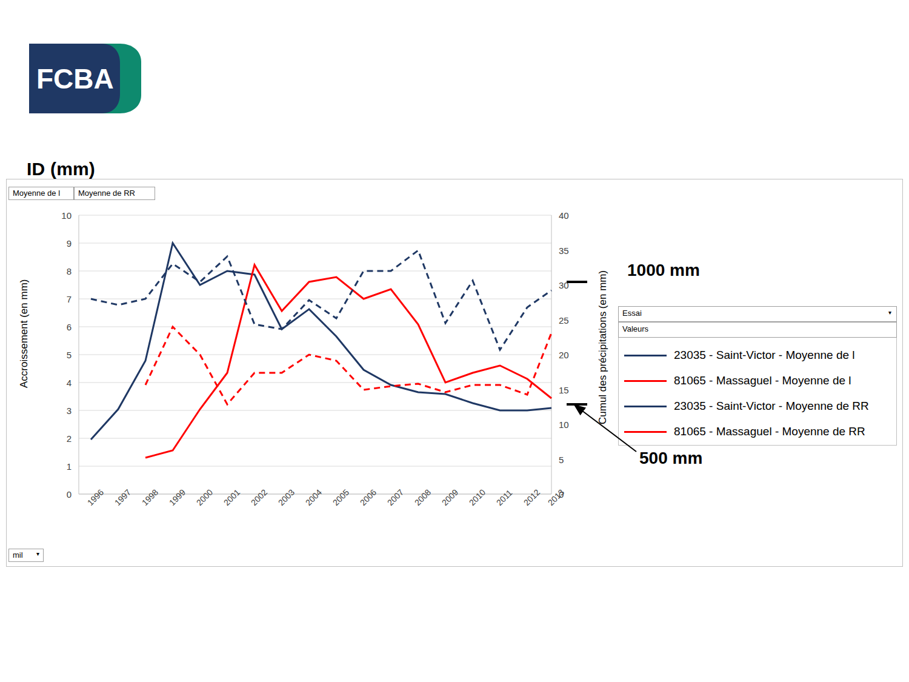FCBA
ID (mm)
Precipitations (total /year)
Moyenne de l
Moyenne de RR
mil
Essai
Valeurs
23035 - Saint-Victor - Moyenne de l
81065 - Massaguel - Moyenne de l
23035 - Saint-Victor - Moyenne de RR
81065 - Massaguel - Moyenne de RR
Accroissement (en mm)
Cumul des précipitations (en mm)
1000 mm
500 mm
10 9 8 7 6 5 4 3 2 1 0 40 35 30 25 20 15 10 5 0 1996 1997 1998 1999 2000 2001 2002 2003 2004 2005 2006 2007 2008 2009 2010 2011 2012 2013